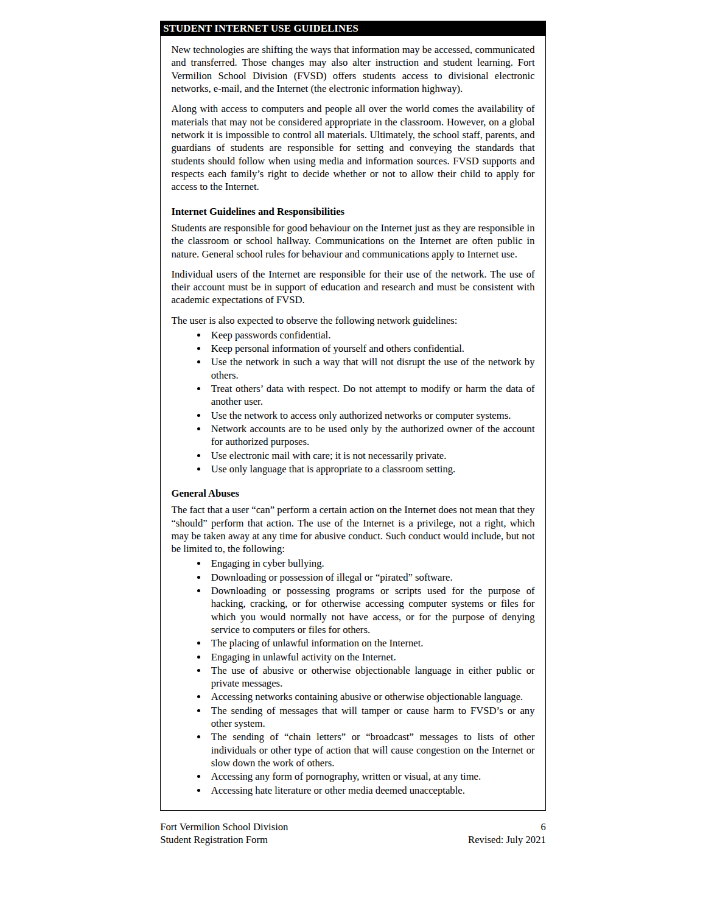Student Internet Use Guidelines
New technologies are shifting the ways that information may be accessed, communicated and transferred. Those changes may also alter instruction and student learning. Fort Vermilion School Division (FVSD) offers students access to divisional electronic networks, e-mail, and the Internet (the electronic information highway).
Along with access to computers and people all over the world comes the availability of materials that may not be considered appropriate in the classroom. However, on a global network it is impossible to control all materials. Ultimately, the school staff, parents, and guardians of students are responsible for setting and conveying the standards that students should follow when using media and information sources. FVSD supports and respects each family’s right to decide whether or not to allow their child to apply for access to the Internet.
Internet Guidelines and Responsibilities
Students are responsible for good behaviour on the Internet just as they are responsible in the classroom or school hallway. Communications on the Internet are often public in nature. General school rules for behaviour and communications apply to Internet use.
Individual users of the Internet are responsible for their use of the network. The use of their account must be in support of education and research and must be consistent with academic expectations of FVSD.
The user is also expected to observe the following network guidelines:
Keep passwords confidential.
Keep personal information of yourself and others confidential.
Use the network in such a way that will not disrupt the use of the network by others.
Treat others’ data with respect. Do not attempt to modify or harm the data of another user.
Use the network to access only authorized networks or computer systems.
Network accounts are to be used only by the authorized owner of the account for authorized purposes.
Use electronic mail with care; it is not necessarily private.
Use only language that is appropriate to a classroom setting.
General Abuses
The fact that a user “can” perform a certain action on the Internet does not mean that they “should” perform that action. The use of the Internet is a privilege, not a right, which may be taken away at any time for abusive conduct. Such conduct would include, but not be limited to, the following:
Engaging in cyber bullying.
Downloading or possession of illegal or “pirated” software.
Downloading or possessing programs or scripts used for the purpose of hacking, cracking, or for otherwise accessing computer systems or files for which you would normally not have access, or for the purpose of denying service to computers or files for others.
The placing of unlawful information on the Internet.
Engaging in unlawful activity on the Internet.
The use of abusive or otherwise objectionable language in either public or private messages.
Accessing networks containing abusive or otherwise objectionable language.
The sending of messages that will tamper or cause harm to FVSD’s or any other system.
The sending of “chain letters” or “broadcast” messages to lists of other individuals or other type of action that will cause congestion on the Internet or slow down the work of others.
Accessing any form of pornography, written or visual, at any time.
Accessing hate literature or other media deemed unacceptable.
Fort Vermilion School Division Student Registration Form
6 Revised: July 2021